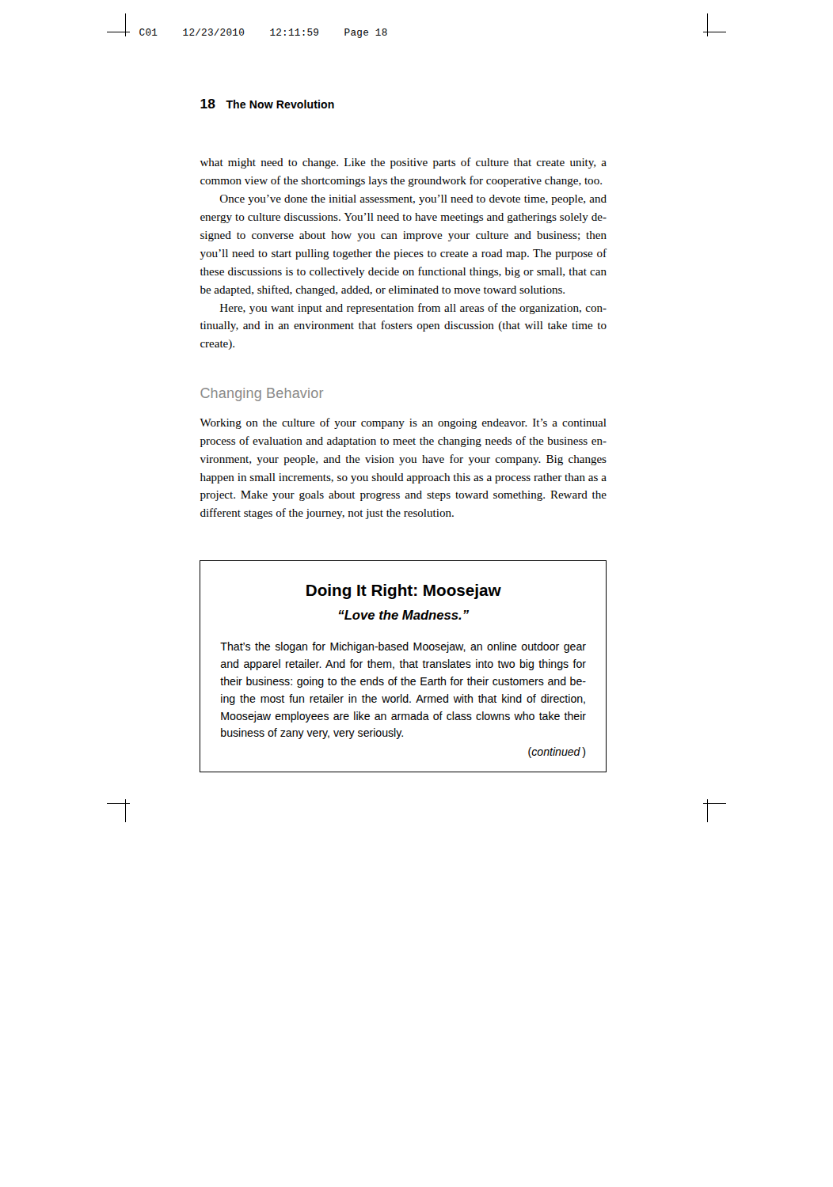C01 12/23/2010 12:11:59 Page 18
18 The Now Revolution
what might need to change. Like the positive parts of culture that create unity, a common view of the shortcomings lays the groundwork for cooperative change, too.
Once you’ve done the initial assessment, you’ll need to devote time, people, and energy to culture discussions. You’ll need to have meetings and gatherings solely designed to converse about how you can improve your culture and business; then you’ll need to start pulling together the pieces to create a road map. The purpose of these discussions is to collectively decide on functional things, big or small, that can be adapted, shifted, changed, added, or eliminated to move toward solutions.
Here, you want input and representation from all areas of the organization, continually, and in an environment that fosters open discussion (that will take time to create).
Changing Behavior
Working on the culture of your company is an ongoing endeavor. It’s a continual process of evaluation and adaptation to meet the changing needs of the business environment, your people, and the vision you have for your company. Big changes happen in small increments, so you should approach this as a process rather than as a project. Make your goals about progress and steps toward something. Reward the different stages of the journey, not just the resolution.
Doing It Right: Moosejaw
“Love the Madness.”
That’s the slogan for Michigan-based Moosejaw, an online outdoor gear and apparel retailer. And for them, that translates into two big things for their business: going to the ends of the Earth for their customers and being the most fun retailer in the world. Armed with that kind of direction, Moosejaw employees are like an armada of class clowns who take their business of zany very, very seriously.
(continued )